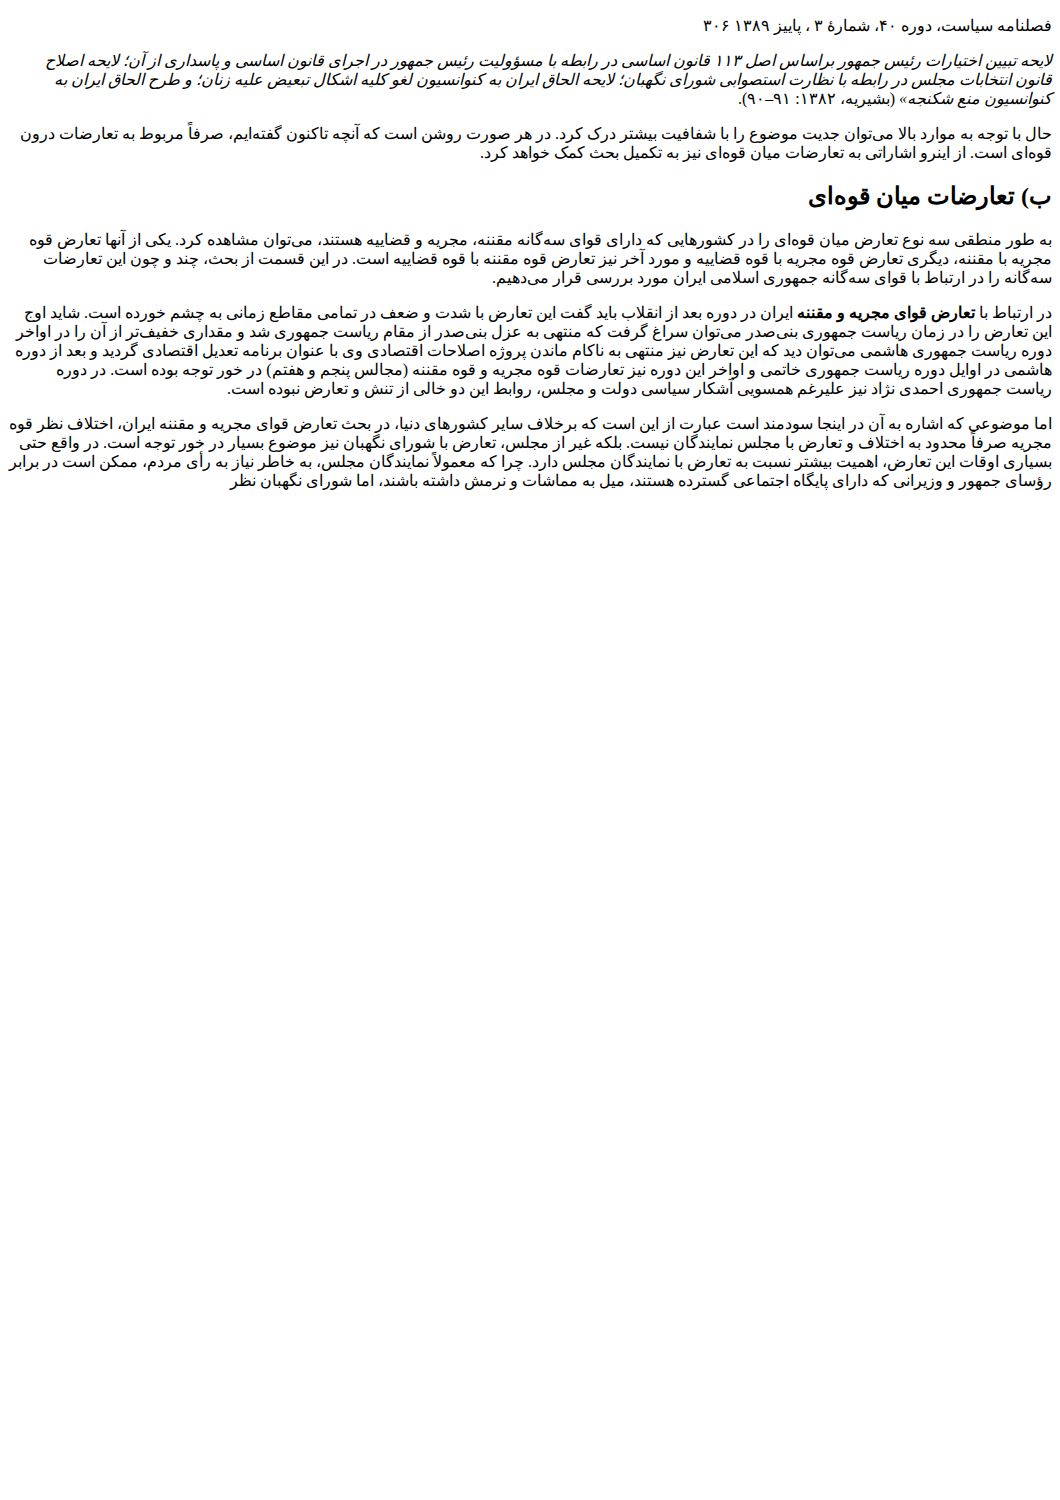فصلنامه سیاست، دوره ۴۰، شمارهٔ ۳ ، پاییز ۱۳۸۹ ۳۰۶
لایحه تبیین اختیارات رئیس جمهور براساس اصل ۱۱۳ قانون اساسی در رابطه با مسؤولیت رئیس جمهور در اجرای قانون اساسی و پاسداری از آن؛ لایحه اصلاح قانون انتخابات مجلس در رابطه با نظارت استصوابی شورای نگهبان؛ لایحه الحاق ایران به کنوانسیون لغو کلیه اشکال تبعیض علیه زنان؛ و طرح الحاق ایران به کنوانسیون منع شکنجه» (بشیریه، ۱۳۸۲: ۹۱–۹۰).
حال با توجه به موارد بالا می‌توان جدیت موضوع را با شفافیت بیشتر درک کرد. در هر صورت روشن است که آنچه تاکنون گفته‌ایم، صرفاً مربوط به تعارضات درون قوه‌ای است. از اینرو اشاراتی به تعارضات میان قوه‌ای نیز به تکمیل بحث کمک خواهد کرد.
ب) تعارضات میان قوه‌ای
به طور منطقی سه نوع تعارض میان قوه‌ای را در کشورهایی که دارای قوای سه‌گانه مقننه، مجریه و قضاییه هستند، می‌توان مشاهده کرد. یکی از آنها تعارض قوه مجریه با مقننه، دیگری تعارض قوه مجریه با قوه قضاییه و مورد آخر نیز تعارض قوه مقننه با قوه قضاییه است. در این قسمت از بحث، چند و چون این تعارضات سه‌گانه را در ارتباط با قوای سه‌گانه جمهوری اسلامی ایران مورد بررسی قرار می‌دهیم.
در ارتباط با تعارض قوای مجریه و مقننه ایران در دوره بعد از انقلاب باید گفت این تعارض با شدت و ضعف در تمامی مقاطع زمانی به چشم خورده است. شاید اوج این تعارض را در زمان ریاست جمهوری بنی‌صدر می‌توان سراغ گرفت که منتهی به عزل بنی‌صدر از مقام ریاست جمهوری شد و مقداری خفیف‌تر از آن را در اواخر دوره ریاست جمهوری هاشمی می‌توان دید که این تعارض نیز منتهی به ناکام ماندن پروژه اصلاحات اقتصادی وی با عنوان برنامه تعدیل اقتصادی گردید و بعد از دوره هاشمی در اوایل دوره ریاست جمهوری خاتمی و اواخر این دوره نیز تعارضات قوه مجریه و قوه مقننه (مجالس پنجم و هفتم) در خور توجه بوده است. در دوره ریاست جمهوری احمدی نژاد نیز علیرغم همسویی آشکار سیاسی دولت و مجلس، روابط این دو خالی از تنش و تعارض نبوده است.
اما موضوعی که اشاره به آن در اینجا سودمند است عبارت از این است که برخلاف سایر کشورهای دنیا، در بحث تعارض قوای مجریه و مقننه ایران، اختلاف نظر قوه مجریه صرفاً محدود به اختلاف و تعارض با مجلس نمایندگان نیست. بلکه غیر از مجلس، تعارض با شورای نگهبان نیز موضوع بسیار در خور توجه است. در واقع حتی بسیاری اوقات این تعارض، اهمیت بیشتر نسبت به تعارض با نمایندگان مجلس دارد. چرا که معمولاً نمایندگان مجلس، به خاطر نیاز به رأی مردم، ممکن است در برابر رؤسای جمهور و وزیرانی که دارای پایگاه اجتماعی گسترده هستند، میل به مماشات و نرمش داشته باشند، اما شورای نگهبان نظر